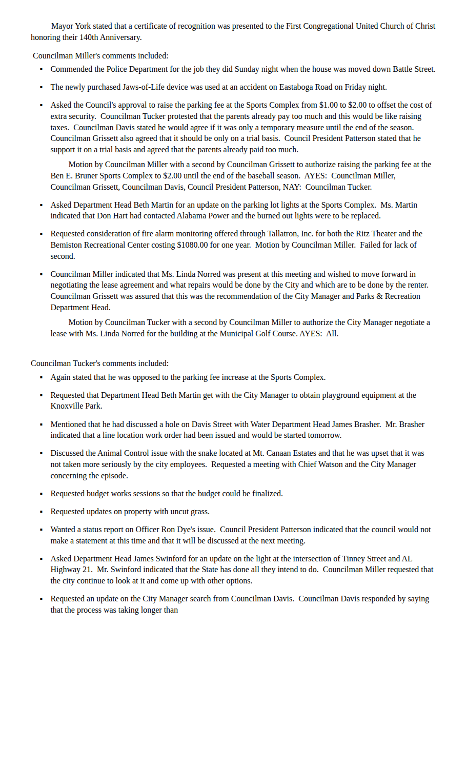Mayor York stated that a certificate of recognition was presented to the First Congregational United Church of Christ honoring their 140th Anniversary.
Councilman Miller's comments included:
Commended the Police Department for the job they did Sunday night when the house was moved down Battle Street.
The newly purchased Jaws-of-Life device was used at an accident on Eastaboga Road on Friday night.
Asked the Council's approval to raise the parking fee at the Sports Complex from $1.00 to $2.00 to offset the cost of extra security. Councilman Tucker protested that the parents already pay too much and this would be like raising taxes. Councilman Davis stated he would agree if it was only a temporary measure until the end of the season. Councilman Grissett also agreed that it should be only on a trial basis. Council President Patterson stated that he support it on a trial basis and agreed that the parents already paid too much. Motion by Councilman Miller with a second by Councilman Grissett to authorize raising the parking fee at the Ben E. Bruner Sports Complex to $2.00 until the end of the baseball season. AYES: Councilman Miller, Councilman Grissett, Councilman Davis, Council President Patterson, NAY: Councilman Tucker.
Asked Department Head Beth Martin for an update on the parking lot lights at the Sports Complex. Ms. Martin indicated that Don Hart had contacted Alabama Power and the burned out lights were to be replaced.
Requested consideration of fire alarm monitoring offered through Tallatron, Inc. for both the Ritz Theater and the Bemiston Recreational Center costing $1080.00 for one year. Motion by Councilman Miller. Failed for lack of second.
Councilman Miller indicated that Ms. Linda Norred was present at this meeting and wished to move forward in negotiating the lease agreement and what repairs would be done by the City and which are to be done by the renter. Councilman Grissett was assured that this was the recommendation of the City Manager and Parks & Recreation Department Head. Motion by Councilman Tucker with a second by Councilman Miller to authorize the City Manager negotiate a lease with Ms. Linda Norred for the building at the Municipal Golf Course. AYES: All.
Councilman Tucker's comments included:
Again stated that he was opposed to the parking fee increase at the Sports Complex.
Requested that Department Head Beth Martin get with the City Manager to obtain playground equipment at the Knoxville Park.
Mentioned that he had discussed a hole on Davis Street with Water Department Head James Brasher. Mr. Brasher indicated that a line location work order had been issued and would be started tomorrow.
Discussed the Animal Control issue with the snake located at Mt. Canaan Estates and that he was upset that it was not taken more seriously by the city employees. Requested a meeting with Chief Watson and the City Manager concerning the episode.
Requested budget works sessions so that the budget could be finalized.
Requested updates on property with uncut grass.
Wanted a status report on Officer Ron Dye's issue. Council President Patterson indicated that the council would not make a statement at this time and that it will be discussed at the next meeting.
Asked Department Head James Swinford for an update on the light at the intersection of Tinney Street and AL Highway 21. Mr. Swinford indicated that the State has done all they intend to do. Councilman Miller requested that the city continue to look at it and come up with other options.
Requested an update on the City Manager search from Councilman Davis. Councilman Davis responded by saying that the process was taking longer than